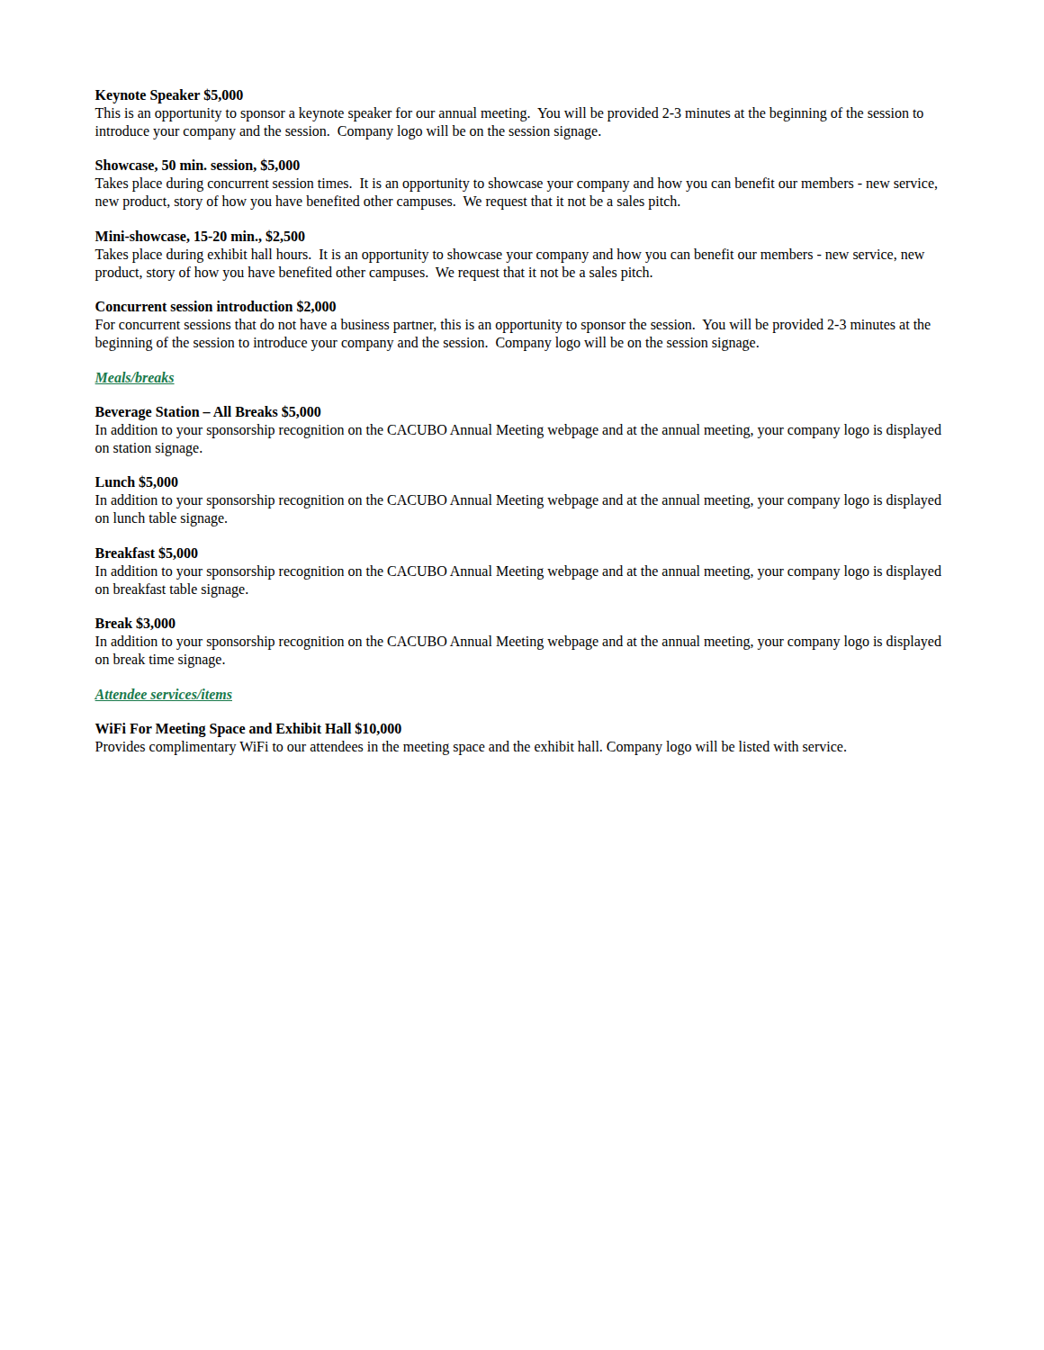Keynote Speaker $5,000
This is an opportunity to sponsor a keynote speaker for our annual meeting. You will be provided 2-3 minutes at the beginning of the session to introduce your company and the session. Company logo will be on the session signage.
Showcase, 50 min. session, $5,000
Takes place during concurrent session times. It is an opportunity to showcase your company and how you can benefit our members - new service, new product, story of how you have benefited other campuses. We request that it not be a sales pitch.
Mini-showcase, 15-20 min., $2,500
Takes place during exhibit hall hours. It is an opportunity to showcase your company and how you can benefit our members - new service, new product, story of how you have benefited other campuses. We request that it not be a sales pitch.
Concurrent session introduction $2,000
For concurrent sessions that do not have a business partner, this is an opportunity to sponsor the session. You will be provided 2-3 minutes at the beginning of the session to introduce your company and the session. Company logo will be on the session signage.
Meals/breaks
Beverage Station – All Breaks $5,000
In addition to your sponsorship recognition on the CACUBO Annual Meeting webpage and at the annual meeting, your company logo is displayed on station signage.
Lunch $5,000
In addition to your sponsorship recognition on the CACUBO Annual Meeting webpage and at the annual meeting, your company logo is displayed on lunch table signage.
Breakfast $5,000
In addition to your sponsorship recognition on the CACUBO Annual Meeting webpage and at the annual meeting, your company logo is displayed on breakfast table signage.
Break $3,000
In addition to your sponsorship recognition on the CACUBO Annual Meeting webpage and at the annual meeting, your company logo is displayed on break time signage.
Attendee services/items
WiFi For Meeting Space and Exhibit Hall $10,000
Provides complimentary WiFi to our attendees in the meeting space and the exhibit hall. Company logo will be listed with service.